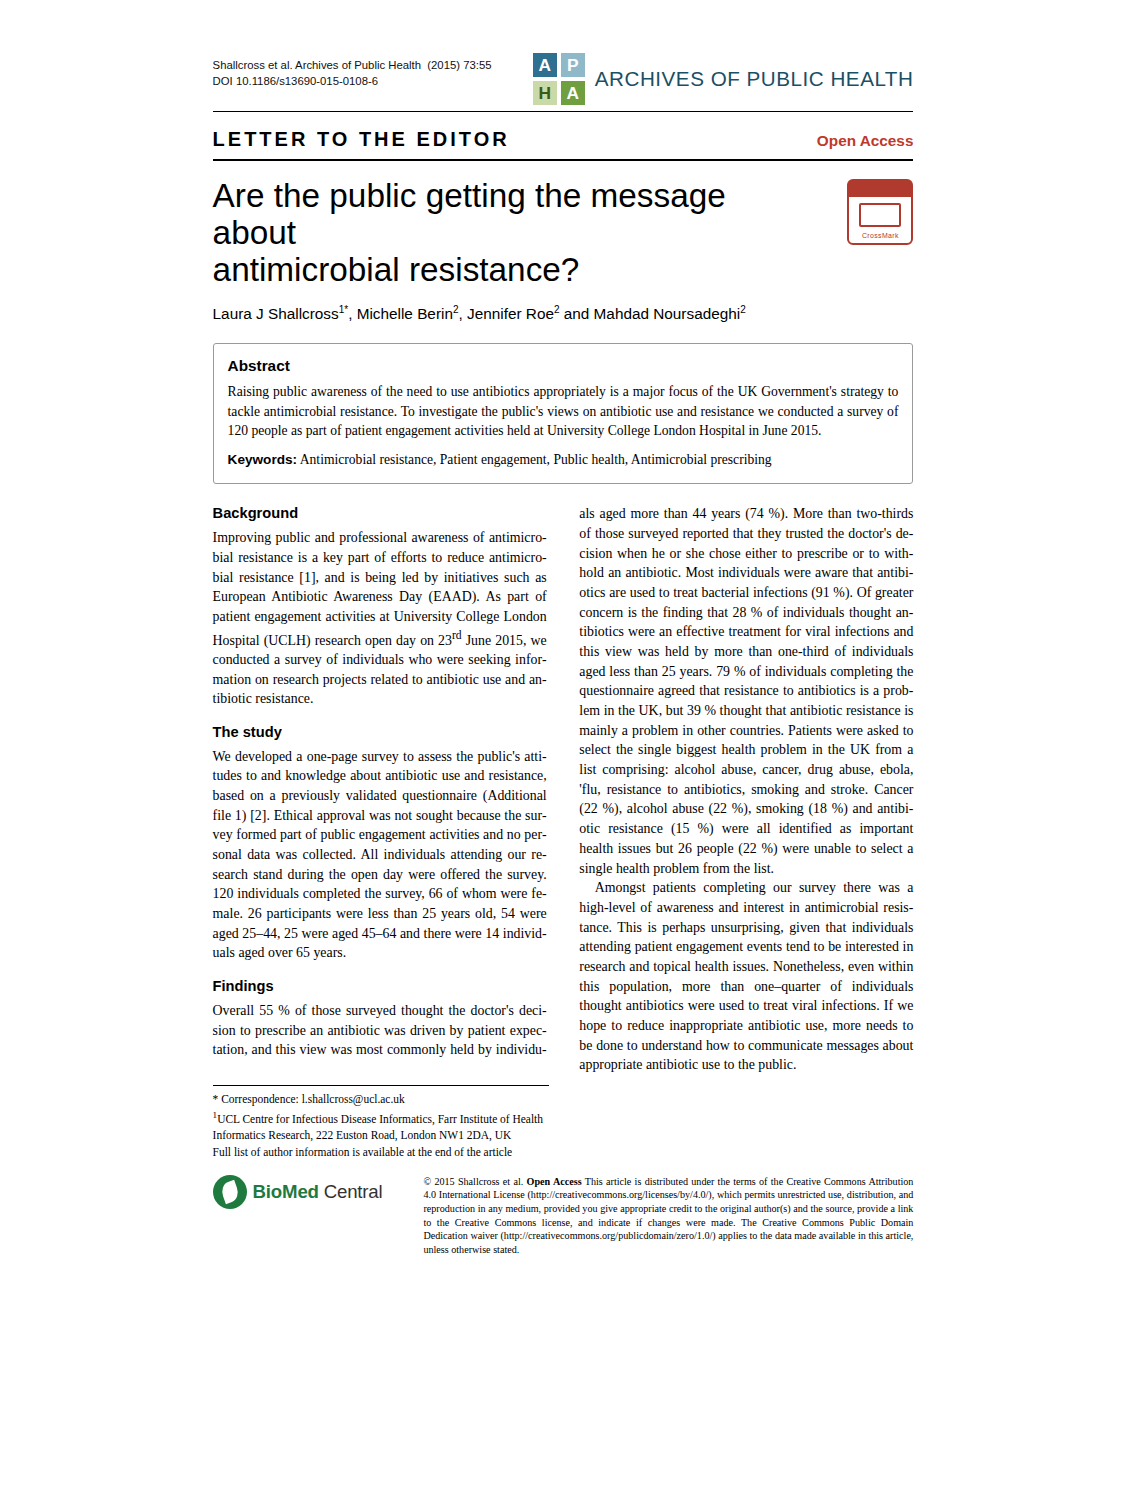Shallcross et al. Archives of Public Health (2015) 73:55 DOI 10.1186/s13690-015-0108-6
A
P
H
A
ARCHIVES OF PUBLIC HEALTH
LETTER TO THE EDITOR
Open Access
Are the public getting the message about
antimicrobial resistance?
CrossMark
Laura J Shallcross1*, Michelle Berin2, Jennifer Roe2 and Mahdad Noursadeghi2
Abstract
Raising public awareness of the need to use antibiotics appropriately is a major focus of the UK Government's strategy to tackle antimicrobial resistance. To investigate the public's views on antibiotic use and resistance we conducted a survey of 120 people as part of patient engagement activities held at University College London Hospital in June 2015.
Keywords: Antimicrobial resistance, Patient engagement, Public health, Antimicrobial prescribing
Background
Improving public and professional awareness of antimicrobial resistance is a key part of efforts to reduce antimicrobial resistance [1], and is being led by initiatives such as European Antibiotic Awareness Day (EAAD). As part of patient engagement activities at University College London Hospital (UCLH) research open day on 23rd June 2015, we conducted a survey of individuals who were seeking information on research projects related to antibiotic use and antibiotic resistance.
The study
We developed a one-page survey to assess the public's attitudes to and knowledge about antibiotic use and resistance, based on a previously validated questionnaire (Additional file 1) [2]. Ethical approval was not sought because the survey formed part of public engagement activities and no personal data was collected. All individuals attending our research stand during the open day were offered the survey. 120 individuals completed the survey, 66 of whom were female. 26 participants were less than 25 years old, 54 were aged 25–44, 25 were aged 45–64 and there were 14 individuals aged over 65 years.
Findings
Overall 55 % of those surveyed thought the doctor's decision to prescribe an antibiotic was driven by patient expectation, and this view was most commonly held by individuals aged more than 44 years (74 %). More than two-thirds of those surveyed reported that they trusted the doctor's decision when he or she chose either to prescribe or to withhold an antibiotic. Most individuals were aware that antibiotics are used to treat bacterial infections (91 %). Of greater concern is the finding that 28 % of individuals thought antibiotics were an effective treatment for viral infections and this view was held by more than one-third of individuals aged less than 25 years. 79 % of individuals completing the questionnaire agreed that resistance to antibiotics is a problem in the UK, but 39 % thought that antibiotic resistance is mainly a problem in other countries. Patients were asked to select the single biggest health problem in the UK from a list comprising: alcohol abuse, cancer, drug abuse, ebola, 'flu, resistance to antibiotics, smoking and stroke. Cancer (22 %), alcohol abuse (22 %), smoking (18 %) and antibiotic resistance (15 %) were all identified as important health issues but 26 people (22 %) were unable to select a single health problem from the list.
Amongst patients completing our survey there was a high-level of awareness and interest in antimicrobial resistance. This is perhaps unsurprising, given that individuals attending patient engagement events tend to be interested in research and topical health issues. Nonetheless, even within this population, more than one–quarter of individuals thought antibiotics were used to treat viral infections. If we hope to reduce inappropriate antibiotic use, more needs to be done to understand how to communicate messages about appropriate antibiotic use to the public.
* Correspondence: l.shallcross@ucl.ac.uk
1UCL Centre for Infectious Disease Informatics, Farr Institute of Health Informatics Research, 222 Euston Road, London NW1 2DA, UK
Full list of author information is available at the end of the article
BioMed Central
© 2015 Shallcross et al. Open Access This article is distributed under the terms of the Creative Commons Attribution 4.0 International License (http://creativecommons.org/licenses/by/4.0/), which permits unrestricted use, distribution, and reproduction in any medium, provided you give appropriate credit to the original author(s) and the source, provide a link to the Creative Commons license, and indicate if changes were made. The Creative Commons Public Domain Dedication waiver (http://creativecommons.org/publicdomain/zero/1.0/) applies to the data made available in this article, unless otherwise stated.